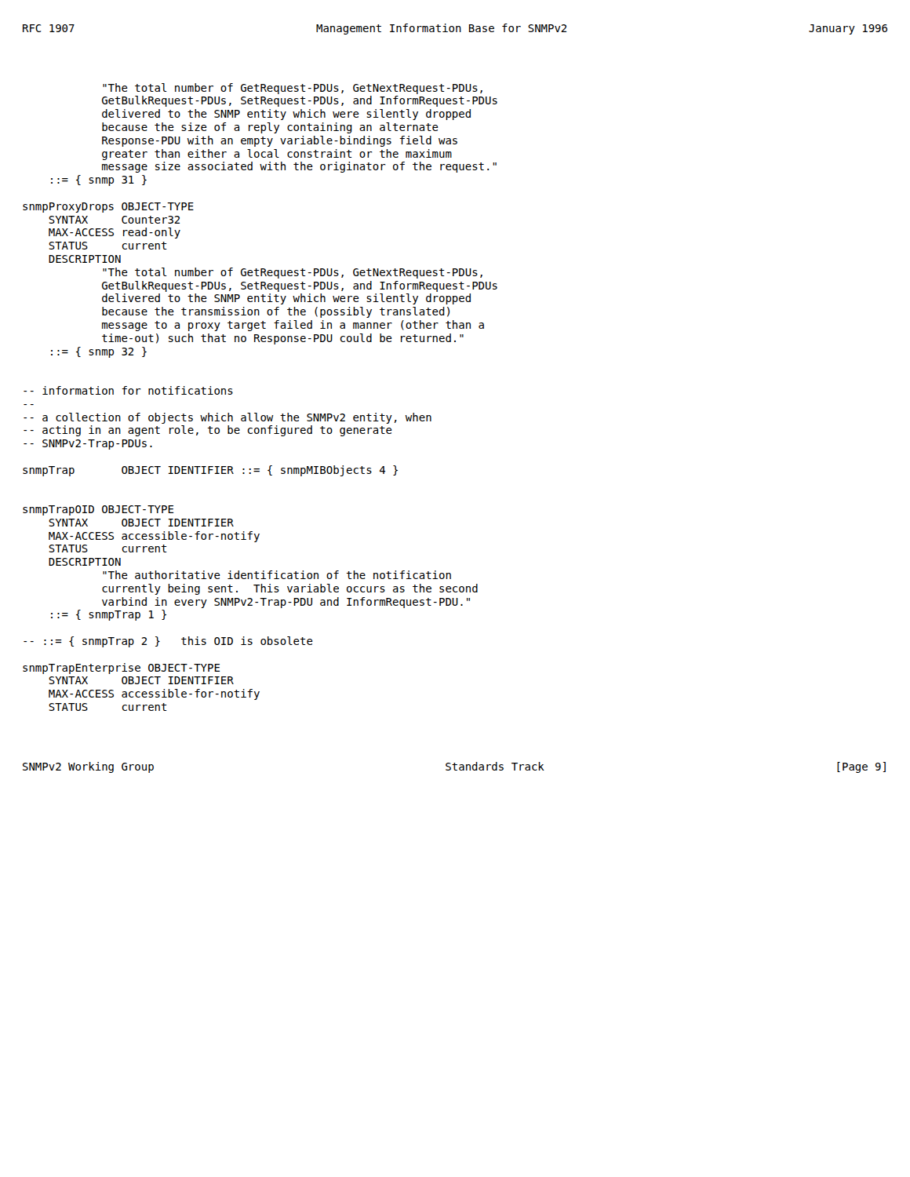RFC 1907 Management Information Base for SNMPv2 January 1996
"The total number of GetRequest-PDUs, GetNextRequest-PDUs, GetBulkRequest-PDUs, SetRequest-PDUs, and InformRequest-PDUs delivered to the SNMP entity which were silently dropped because the size of a reply containing an alternate Response-PDU with an empty variable-bindings field was greater than either a local constraint or the maximum message size associated with the originator of the request." ::= { snmp 31 } snmpProxyDrops OBJECT-TYPE SYNTAX Counter32 MAX-ACCESS read-only STATUS current DESCRIPTION "The total number of GetRequest-PDUs, GetNextRequest-PDUs, GetBulkRequest-PDUs, SetRequest-PDUs, and InformRequest-PDUs delivered to the SNMP entity which were silently dropped because the transmission of the (possibly translated) message to a proxy target failed in a manner (other than a time-out) such that no Response-PDU could be returned." ::= { snmp 32 } -- information for notifications -- -- a collection of objects which allow the SNMPv2 entity, when -- acting in an agent role, to be configured to generate -- SNMPv2-Trap-PDUs. snmpTrap OBJECT IDENTIFIER ::= { snmpMIBObjects 4 } snmpTrapOID OBJECT-TYPE SYNTAX OBJECT IDENTIFIER MAX-ACCESS accessible-for-notify STATUS current DESCRIPTION "The authoritative identification of the notification currently being sent. This variable occurs as the second varbind in every SNMPv2-Trap-PDU and InformRequest-PDU." ::= { snmpTrap 1 } -- ::= { snmpTrap 2 } this OID is obsolete snmpTrapEnterprise OBJECT-TYPE SYNTAX OBJECT IDENTIFIER MAX-ACCESS accessible-for-notify STATUS current
SNMPv2 Working Group Standards Track[Page 9]